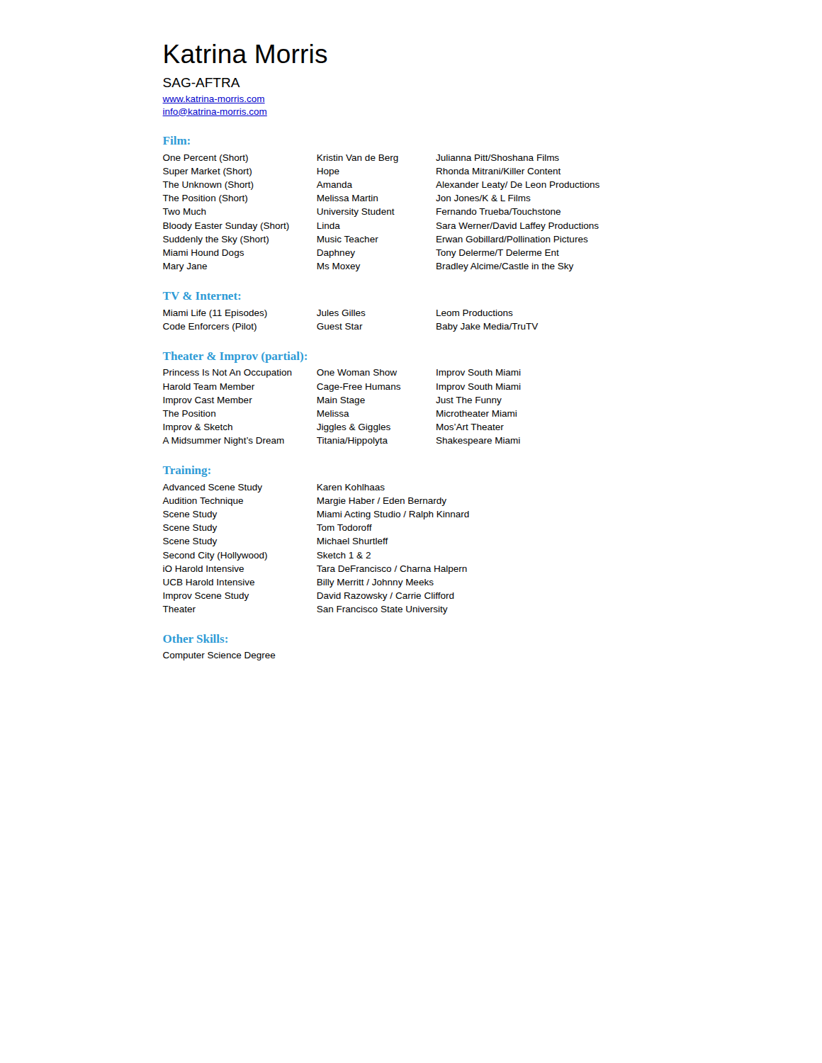Katrina Morris
SAG-AFTRA
www.katrina-morris.com
info@katrina-morris.com
Film:
| One Percent (Short) | Kristin Van de Berg | Julianna Pitt/Shoshana Films |
| Super Market (Short) | Hope | Rhonda Mitrani/Killer Content |
| The Unknown (Short) | Amanda | Alexander Leaty/ De Leon Productions |
| The Position (Short) | Melissa Martin | Jon Jones/K & L Films |
| Two Much | University Student | Fernando Trueba/Touchstone |
| Bloody Easter Sunday (Short) | Linda | Sara Werner/David Laffey Productions |
| Suddenly the Sky (Short) | Music Teacher | Erwan Gobillard/Pollination Pictures |
| Miami Hound Dogs | Daphney | Tony Delerme/T Delerme Ent |
| Mary Jane | Ms Moxey | Bradley Alcime/Castle in the Sky |
TV & Internet:
| Miami Life (11 Episodes) | Jules Gilles | Leom Productions |
| Code Enforcers (Pilot) | Guest Star | Baby Jake Media/TruTV |
Theater & Improv (partial):
| Princess Is Not An Occupation | One Woman Show | Improv South Miami |
| Harold Team Member | Cage-Free Humans | Improv South Miami |
| Improv Cast Member | Main Stage | Just The Funny |
| The Position | Melissa | Microtheater Miami |
| Improv & Sketch | Jiggles & Giggles | Mos’Art Theater |
| A Midsummer Night’s Dream | Titania/Hippolyta | Shakespeare Miami |
Training:
| Advanced Scene Study | Karen Kohlhaas |
| Audition Technique | Margie Haber / Eden Bernardy |
| Scene Study | Miami Acting Studio / Ralph Kinnard |
| Scene Study | Tom Todoroff |
| Scene Study | Michael Shurtleff |
| Second City (Hollywood) | Sketch 1 & 2 |
| iO Harold Intensive | Tara DeFrancisco / Charna Halpern |
| UCB Harold Intensive | Billy Merritt / Johnny Meeks |
| Improv Scene Study | David Razowsky / Carrie Clifford |
| Theater | San Francisco State University |
Other Skills:
Computer Science Degree